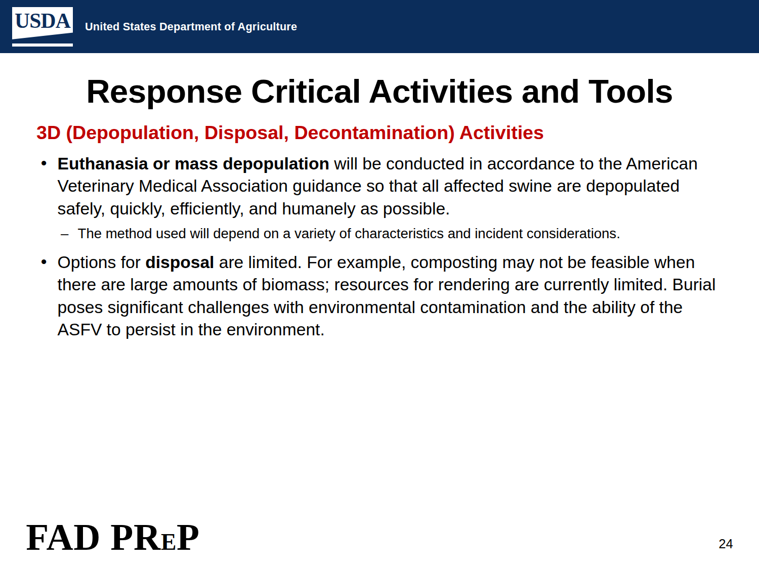USDA
United States Department of Agriculture
Response Critical Activities and Tools
3D (Depopulation, Disposal, Decontamination) Activities
Euthanasia or mass depopulation will be conducted in accordance to the American Veterinary Medical Association guidance so that all affected swine are depopulated safely, quickly, efficiently, and humanely as possible.
The method used will depend on a variety of characteristics and incident considerations.
Options for disposal are limited. For example, composting may not be feasible when there are large amounts of biomass; resources for rendering are currently limited. Burial poses significant challenges with environmental contamination and the ability of the ASFV to persist in the environment.
FAD PREP
24